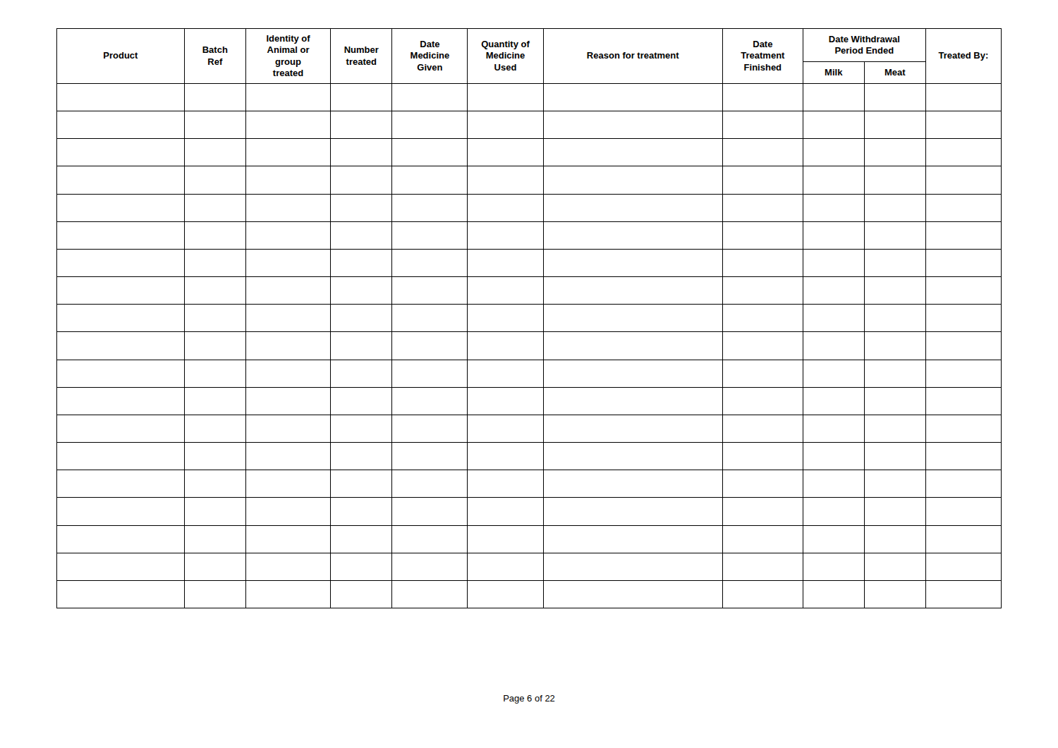| Product | Batch Ref | Identity of Animal or group treated | Number treated | Date Medicine Given | Quantity of Medicine Used | Reason for treatment | Date Treatment Finished | Date Withdrawal Period Ended | Treated By: |
| --- | --- | --- | --- | --- | --- | --- | --- | --- | --- |
| Milk | Meat |
Page 6 of 22